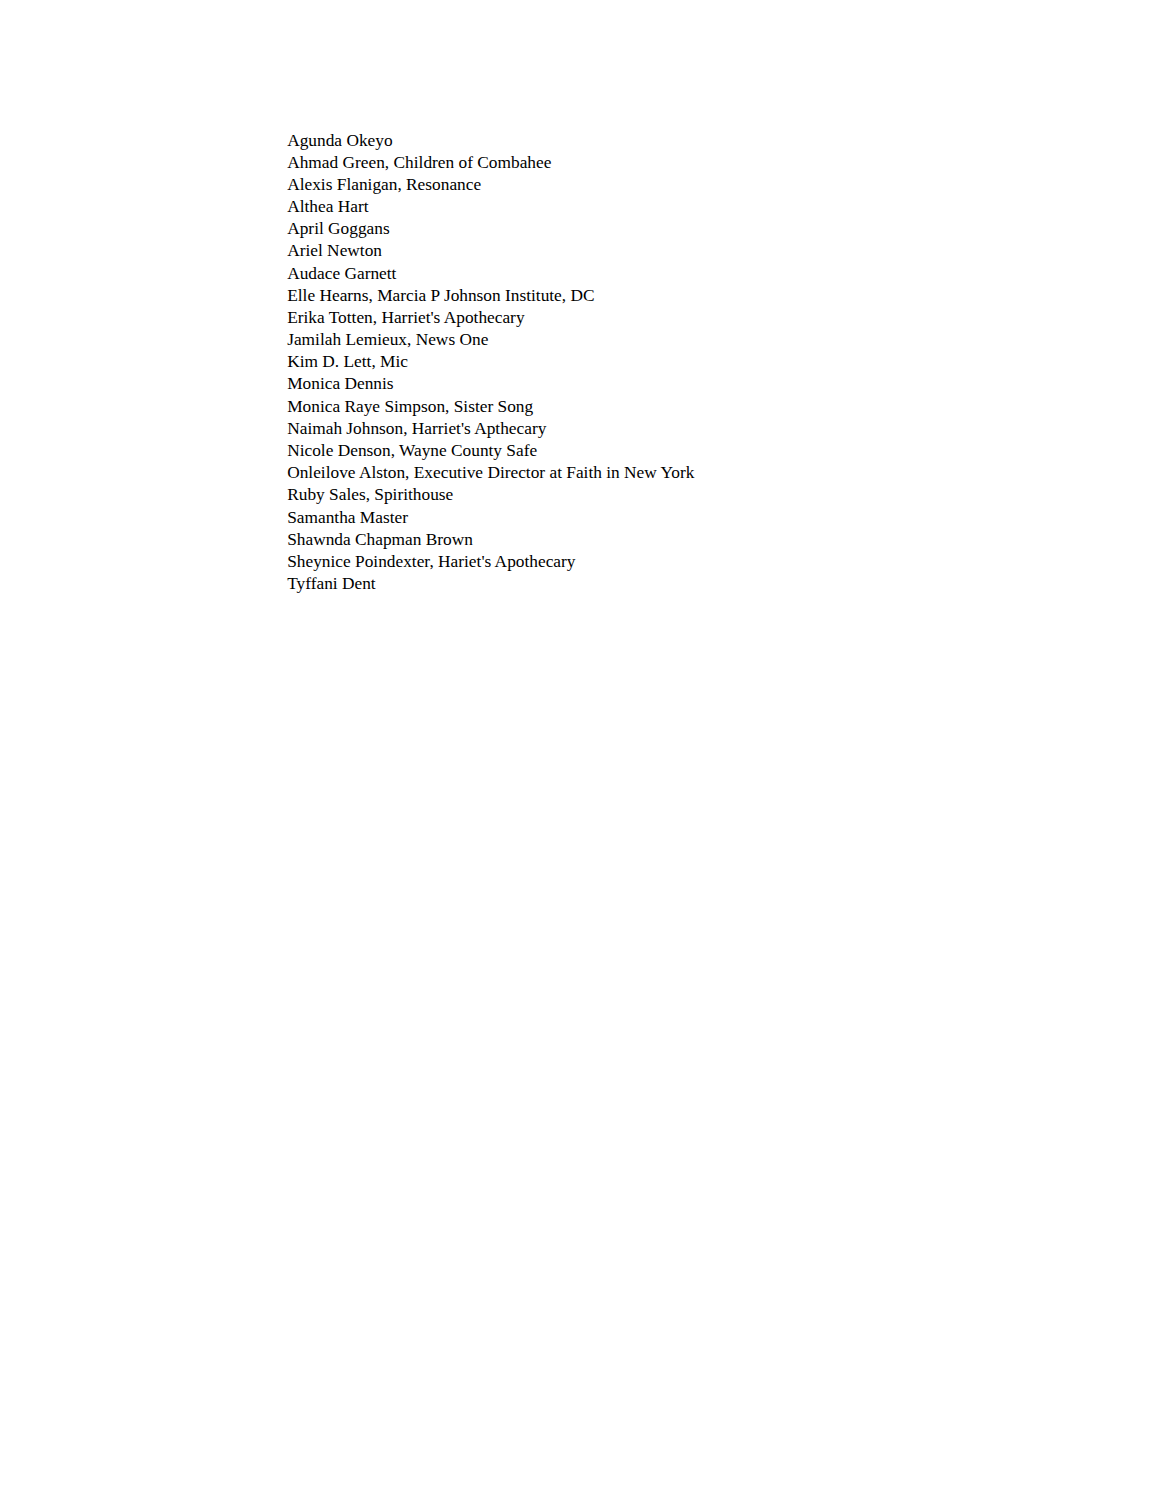Agunda Okeyo
Ahmad Green, Children of Combahee
Alexis Flanigan, Resonance
Althea Hart
April Goggans
Ariel Newton
Audace Garnett
Elle Hearns, Marcia P Johnson Institute, DC
Erika Totten, Harriet's Apothecary
Jamilah Lemieux, News One
Kim D. Lett, Mic
Monica Dennis
Monica Raye Simpson, Sister Song
Naimah Johnson, Harriet's Apthecary
Nicole Denson, Wayne County Safe
Onleilove Alston, Executive Director at Faith in New York
Ruby Sales, Spirithouse
Samantha Master
Shawnda Chapman Brown
Sheynice Poindexter, Hariet's Apothecary
Tyffani Dent